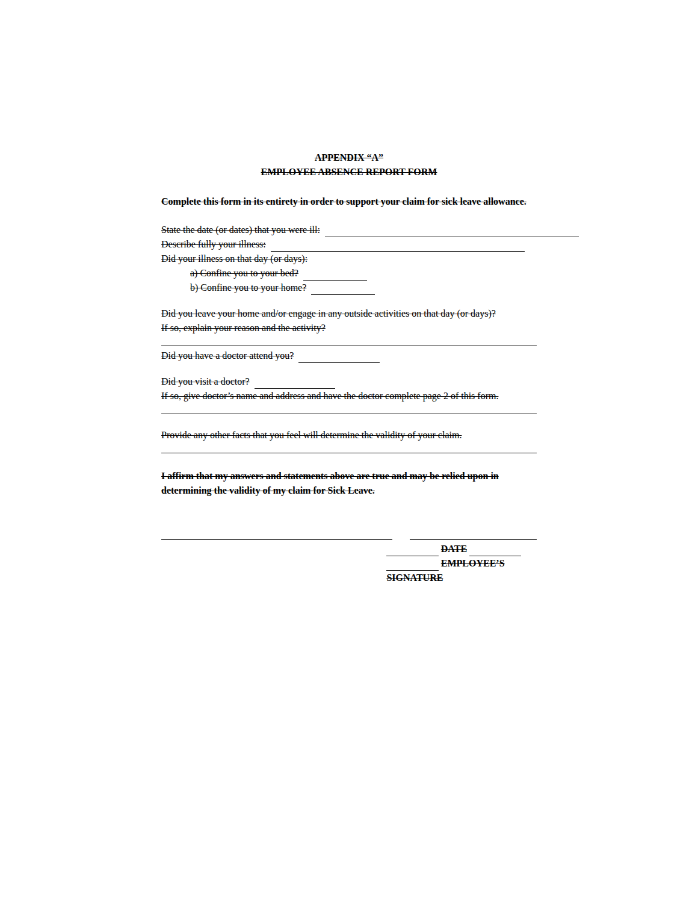APPENDIX “A”
EMPLOYEE ABSENCE REPORT FORM
Complete this form in its entirety in order to support your claim for sick leave allowance.
State the date (or dates) that you were ill:
Describe fully your illness:
Did your illness on that day (or days):
a) Confine you to your bed?
b) Confine you to your home?
Did you leave your home and/or engage in any outside activities on that day (or days)?
If so, explain your reason and the activity?
Did you have a doctor attend you?
Did you visit a doctor?
If so, give doctor’s name and address and have the doctor complete page 2 of this form.
Provide any other facts that you feel will determine the validity of your claim.
I affirm that my answers and statements above are true and may be relied upon in determining the validity of my claim for Sick Leave.
DATE
EMPLOYEE’S
SIGNATURE